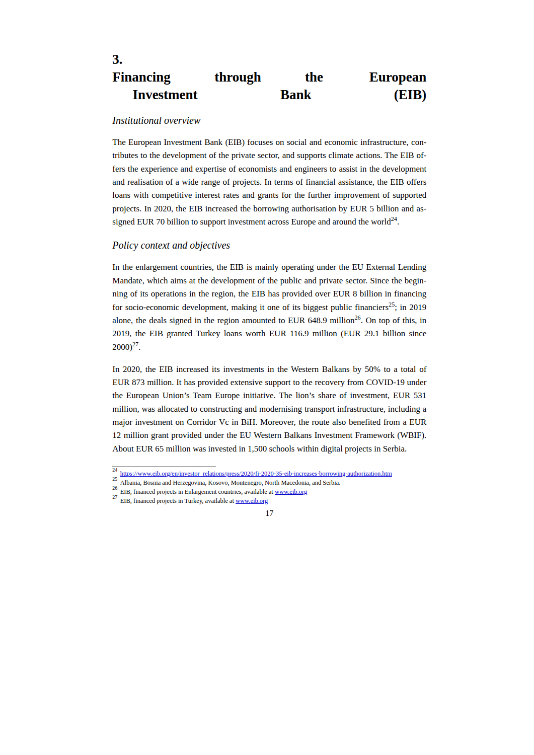3. Financing through the European Investment Bank (EIB)
Institutional overview
The European Investment Bank (EIB) focuses on social and economic infrastructure, contributes to the development of the private sector, and supports climate actions. The EIB offers the experience and expertise of economists and engineers to assist in the development and realisation of a wide range of projects. In terms of financial assistance, the EIB offers loans with competitive interest rates and grants for the further improvement of supported projects. In 2020, the EIB increased the borrowing authorisation by EUR 5 billion and assigned EUR 70 billion to support investment across Europe and around the world24.
Policy context and objectives
In the enlargement countries, the EIB is mainly operating under the EU External Lending Mandate, which aims at the development of the public and private sector. Since the beginning of its operations in the region, the EIB has provided over EUR 8 billion in financing for socio-economic development, making it one of its biggest public financiers25; in 2019 alone, the deals signed in the region amounted to EUR 648.9 million26. On top of this, in 2019, the EIB granted Turkey loans worth EUR 116.9 million (EUR 29.1 billion since 2000)27.
In 2020, the EIB increased its investments in the Western Balkans by 50% to a total of EUR 873 million. It has provided extensive support to the recovery from COVID-19 under the European Union’s Team Europe initiative. The lion’s share of investment, EUR 531 million, was allocated to constructing and modernising transport infrastructure, including a major investment on Corridor Vc in BiH. Moreover, the route also benefited from a EUR 12 million grant provided under the EU Western Balkans Investment Framework (WBIF). About EUR 65 million was invested in 1,500 schools within digital projects in Serbia.
24 https://www.eib.org/en/investor_relations/press/2020/fi-2020-35-eib-increases-borrowing-authorization.htm
25 Albania, Bosnia and Herzegovina, Kosovo, Montenegro, North Macedonia, and Serbia.
26 EIB, financed projects in Enlargement countries, available at www.eib.org
27 EIB, financed projects in Turkey, available at www.eib.org
17